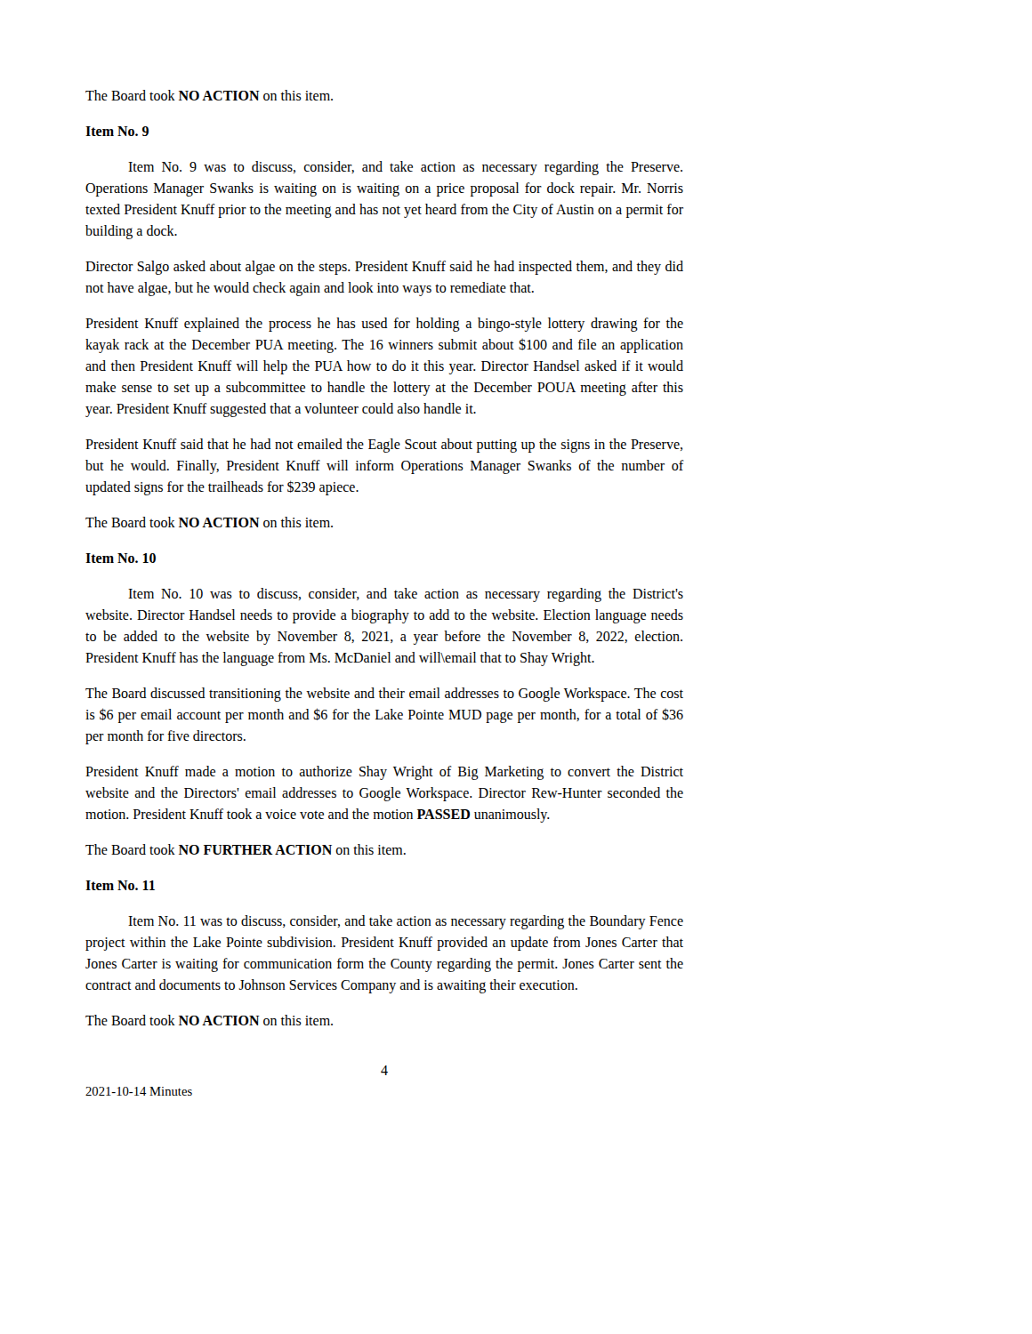The Board took NO ACTION on this item.
Item No. 9
Item No. 9 was to discuss, consider, and take action as necessary regarding the Preserve. Operations Manager Swanks is waiting on is waiting on a price proposal for dock repair. Mr. Norris texted President Knuff prior to the meeting and has not yet heard from the City of Austin on a permit for building a dock.
Director Salgo asked about algae on the steps. President Knuff said he had inspected them, and they did not have algae, but he would check again and look into ways to remediate that.
President Knuff explained the process he has used for holding a bingo-style lottery drawing for the kayak rack at the December PUA meeting. The 16 winners submit about $100 and file an application and then President Knuff will help the PUA how to do it this year. Director Handsel asked if it would make sense to set up a subcommittee to handle the lottery at the December POUA meeting after this year. President Knuff suggested that a volunteer could also handle it.
President Knuff said that he had not emailed the Eagle Scout about putting up the signs in the Preserve, but he would. Finally, President Knuff will inform Operations Manager Swanks of the number of updated signs for the trailheads for $239 apiece.
The Board took NO ACTION on this item.
Item No. 10
Item No. 10 was to discuss, consider, and take action as necessary regarding the District's website. Director Handsel needs to provide a biography to add to the website. Election language needs to be added to the website by November 8, 2021, a year before the November 8, 2022, election. President Knuff has the language from Ms. McDaniel and will\email that to Shay Wright.
The Board discussed transitioning the website and their email addresses to Google Workspace. The cost is $6 per email account per month and $6 for the Lake Pointe MUD page per month, for a total of $36 per month for five directors.
President Knuff made a motion to authorize Shay Wright of Big Marketing to convert the District website and the Directors' email addresses to Google Workspace. Director Rew-Hunter seconded the motion. President Knuff took a voice vote and the motion PASSED unanimously.
The Board took NO FURTHER ACTION on this item.
Item No. 11
Item No. 11 was to discuss, consider, and take action as necessary regarding the Boundary Fence project within the Lake Pointe subdivision. President Knuff provided an update from Jones Carter that Jones Carter is waiting for communication form the County regarding the permit. Jones Carter sent the contract and documents to Johnson Services Company and is awaiting their execution.
The Board took NO ACTION on this item.
4
2021-10-14 Minutes